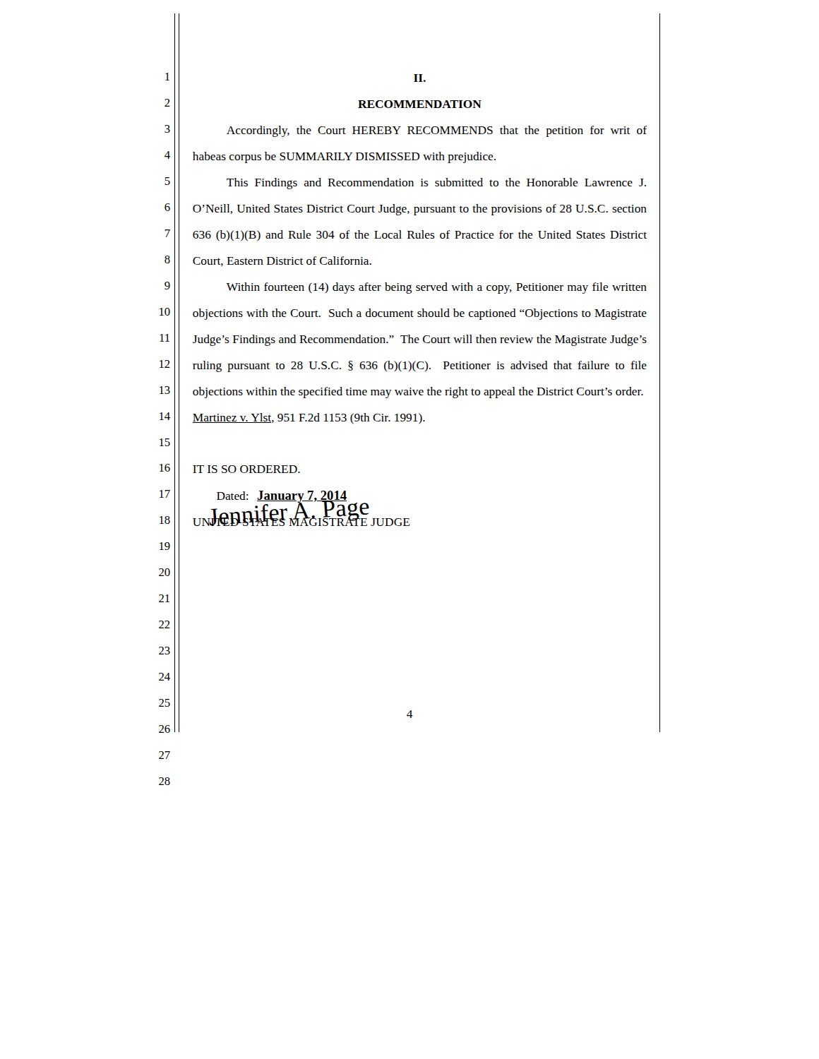1
2
3
4
5
6
7
8
9
10
11
12
13
14
15
16
17
18
19
20
21
22
23
24
25
26
27
28
II.
RECOMMENDATION
Accordingly, the Court HEREBY RECOMMENDS that the petition for writ of habeas corpus be SUMMARILY DISMISSED with prejudice.
This Findings and Recommendation is submitted to the Honorable Lawrence J. O’Neill, United States District Court Judge, pursuant to the provisions of 28 U.S.C. section 636 (b)(1)(B) and Rule 304 of the Local Rules of Practice for the United States District Court, Eastern District of California.
Within fourteen (14) days after being served with a copy, Petitioner may file written objections with the Court. Such a document should be captioned “Objections to Magistrate Judge’s Findings and Recommendation.” The Court will then review the Magistrate Judge’s ruling pursuant to 28 U.S.C. § 636 (b)(1)(C). Petitioner is advised that failure to file objections within the specified time may waive the right to appeal the District Court’s order. Martinez v. Ylst, 951 F.2d 1153 (9th Cir. 1991).
IT IS SO ORDERED.
Dated: January 7, 2014 Jennifer A. Page UNITED STATES MAGISTRATE JUDGE
4